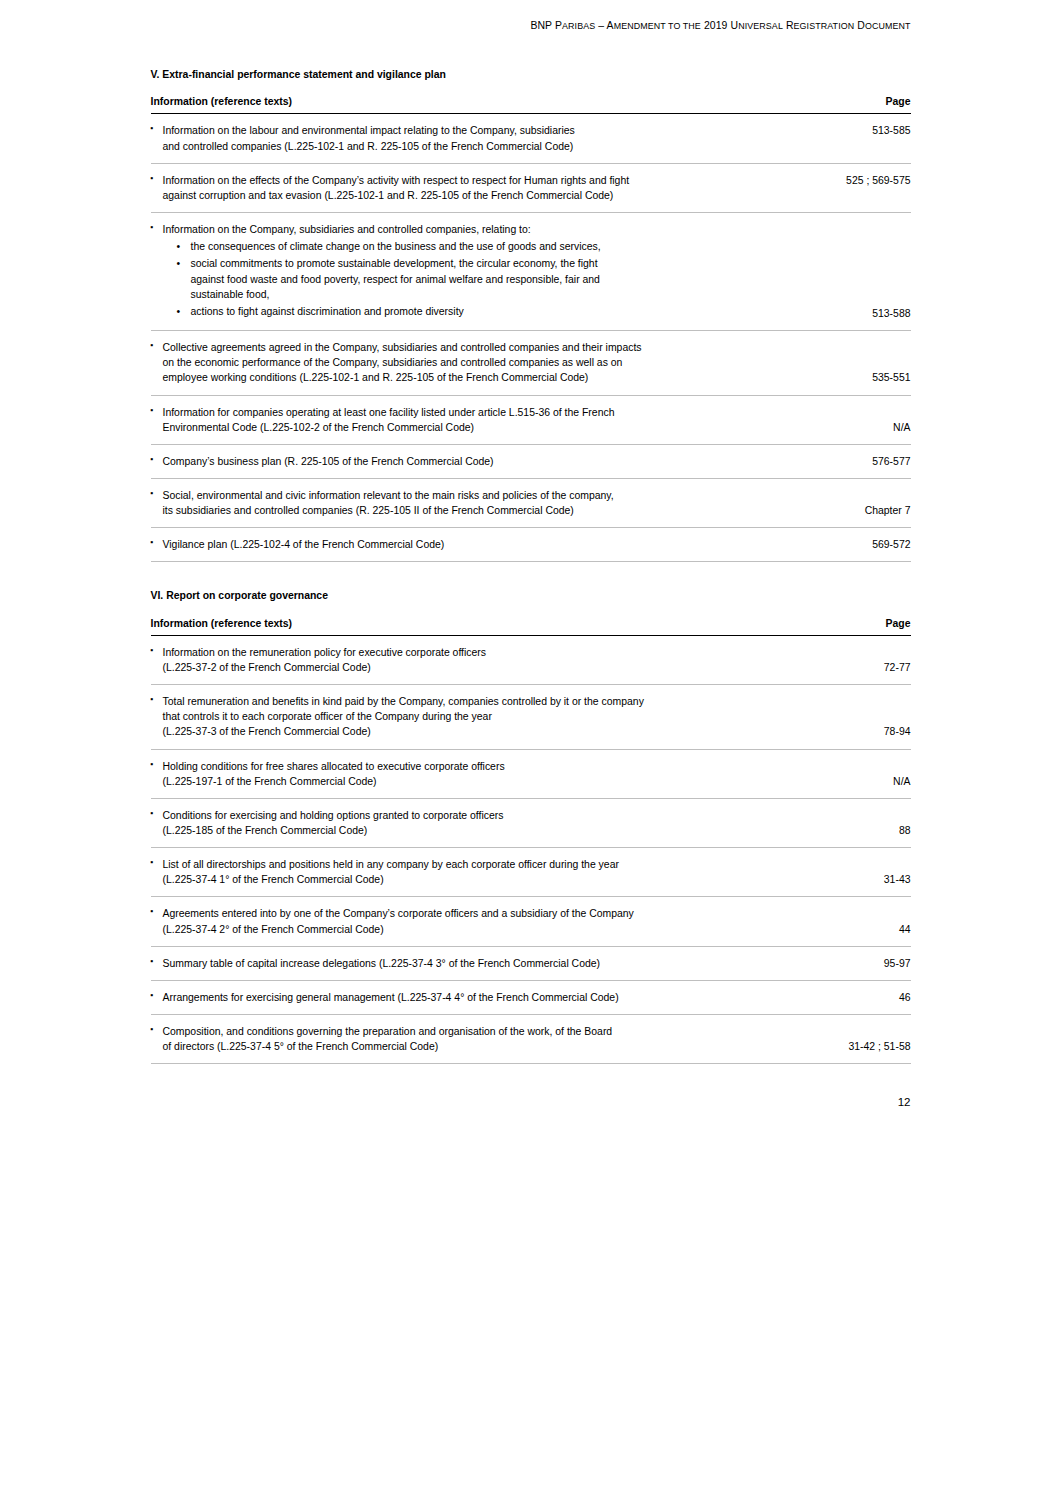BNP PARIBAS – AMENDMENT TO THE 2019 UNIVERSAL REGISTRATION DOCUMENT
V. Extra-financial performance statement and vigilance plan
| Information (reference texts) | Page |
| --- | --- |
| Information on the labour and environmental impact relating to the Company, subsidiaries and controlled companies (L.225-102-1 and R. 225-105 of the French Commercial Code) | 513-585 |
| Information on the effects of the Company’s activity with respect to respect for Human rights and fight against corruption and tax evasion (L.225-102-1 and R. 225-105 of the French Commercial Code) | 525 ; 569-575 |
| Information on the Company, subsidiaries and controlled companies, relating to: the consequences of climate change on the business and the use of goods and services, social commitments to promote sustainable development, the circular economy, the fight against food waste and food poverty, respect for animal welfare and responsible, fair and sustainable food, actions to fight against discrimination and promote diversity | 513-588 |
| Collective agreements agreed in the Company, subsidiaries and controlled companies and their impacts on the economic performance of the Company, subsidiaries and controlled companies as well as on employee working conditions (L.225-102-1 and R. 225-105 of the French Commercial Code) | 535-551 |
| Information for companies operating at least one facility listed under article L.515-36 of the French Environmental Code (L.225-102-2 of the French Commercial Code) | N/A |
| Company’s business plan (R. 225-105 of the French Commercial Code) | 576-577 |
| Social, environmental and civic information relevant to the main risks and policies of the company, its subsidiaries and controlled companies (R. 225-105 II of the French Commercial Code) | Chapter 7 |
| Vigilance plan (L.225-102-4 of the French Commercial Code) | 569-572 |
VI. Report on corporate governance
| Information (reference texts) | Page |
| --- | --- |
| Information on the remuneration policy for executive corporate officers (L.225-37-2 of the French Commercial Code) | 72-77 |
| Total remuneration and benefits in kind paid by the Company, companies controlled by it or the company that controls it to each corporate officer of the Company during the year (L.225-37-3 of the French Commercial Code) | 78-94 |
| Holding conditions for free shares allocated to executive corporate officers (L.225-197-1 of the French Commercial Code) | N/A |
| Conditions for exercising and holding options granted to corporate officers (L.225-185 of the French Commercial Code) | 88 |
| List of all directorships and positions held in any company by each corporate officer during the year (L.225-37-4 1° of the French Commercial Code) | 31-43 |
| Agreements entered into by one of the Company’s corporate officers and a subsidiary of the Company (L.225-37-4 2° of the French Commercial Code) | 44 |
| Summary table of capital increase delegations (L.225-37-4 3° of the French Commercial Code) | 95-97 |
| Arrangements for exercising general management (L.225-37-4 4° of the French Commercial Code) | 46 |
| Composition, and conditions governing the preparation and organisation of the work, of the Board of directors (L.225-37-4 5° of the French Commercial Code) | 31-42 ; 51-58 |
12